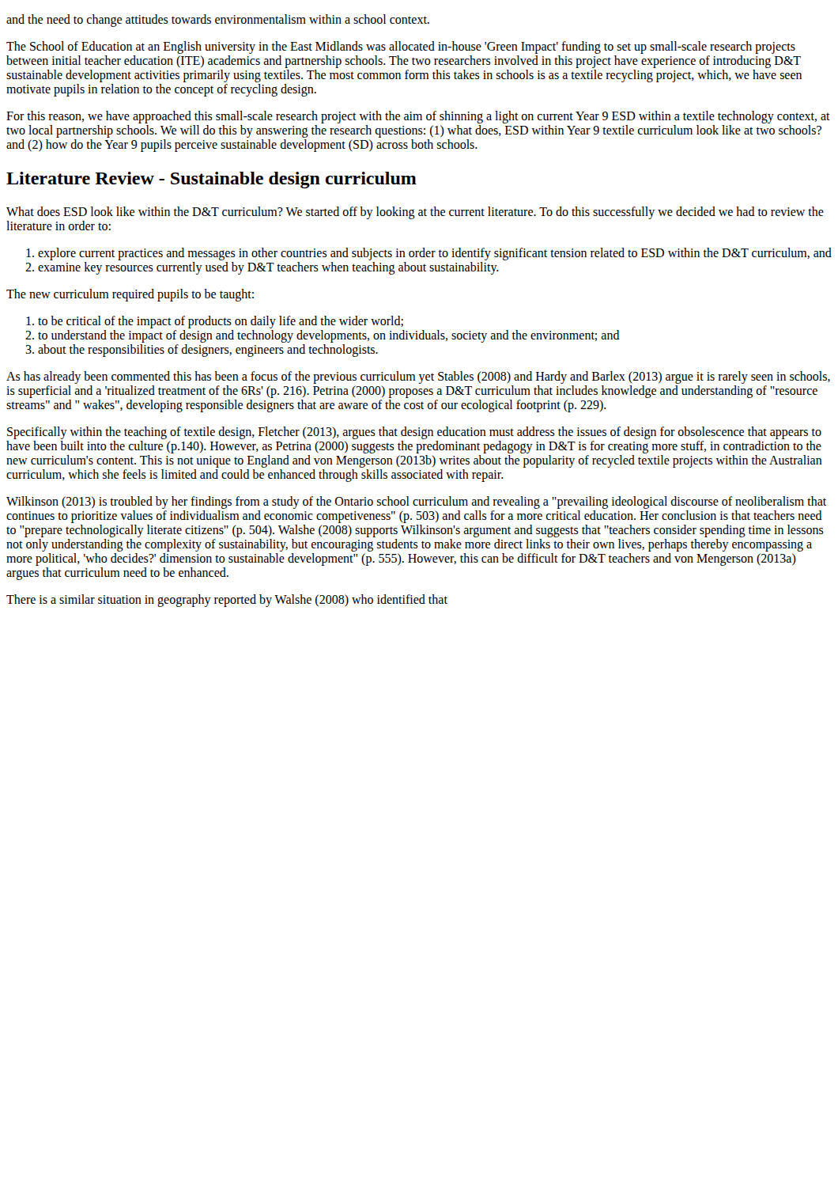and the need to change attitudes towards environmentalism within a school context.
The School of Education at an English university in the East Midlands was allocated in-house 'Green Impact' funding to set up small-scale research projects between initial teacher education (ITE) academics and partnership schools. The two researchers involved in this project have experience of introducing D&T sustainable development activities primarily using textiles. The most common form this takes in schools is as a textile recycling project, which, we have seen motivate pupils in relation to the concept of recycling design.
For this reason, we have approached this small-scale research project with the aim of shinning a light on current Year 9 ESD within a textile technology context, at two local partnership schools. We will do this by answering the research questions: (1) what does, ESD within Year 9 textile curriculum look like at two schools? and (2) how do the Year 9 pupils perceive sustainable development (SD) across both schools.
Literature Review - Sustainable design curriculum
What does ESD look like within the D&T curriculum? We started off by looking at the current literature. To do this successfully we decided we had to review the literature in order to:
explore current practices and messages in other countries and subjects in order to identify significant tension related to ESD within the D&T curriculum, and
examine key resources currently used by D&T teachers when teaching about sustainability.
The new curriculum required pupils to be taught:
to be critical of the impact of products on daily life and the wider world;
to understand the impact of design and technology developments, on individuals, society and the environment; and
about the responsibilities of designers, engineers and technologists.
As has already been commented this has been a focus of the previous curriculum yet Stables (2008) and Hardy and Barlex (2013) argue it is rarely seen in schools, is superficial and a 'ritualized treatment of the 6Rs' (p. 216). Petrina (2000) proposes a D&T curriculum that includes knowledge and understanding of "resource streams" and " wakes", developing responsible designers that are aware of the cost of our ecological footprint (p. 229).
Specifically within the teaching of textile design, Fletcher (2013), argues that design education must address the issues of design for obsolescence that appears to have been built into the culture (p.140). However, as Petrina (2000) suggests the predominant pedagogy in D&T is for creating more stuff, in contradiction to the new curriculum's content. This is not unique to England and von Mengerson (2013b) writes about the popularity of recycled textile projects within the Australian curriculum, which she feels is limited and could be enhanced through skills associated with repair.
Wilkinson (2013) is troubled by her findings from a study of the Ontario school curriculum and revealing a "prevailing ideological discourse of neoliberalism that continues to prioritize values of individualism and economic competiveness" (p. 503) and calls for a more critical education. Her conclusion is that teachers need to "prepare technologically literate citizens" (p. 504). Walshe (2008) supports Wilkinson's argument and suggests that "teachers consider spending time in lessons not only understanding the complexity of sustainability, but encouraging students to make more direct links to their own lives, perhaps thereby encompassing a more political, 'who decides?' dimension to sustainable development" (p. 555). However, this can be difficult for D&T teachers and von Mengerson (2013a) argues that curriculum need to be enhanced.
There is a similar situation in geography reported by Walshe (2008) who identified that